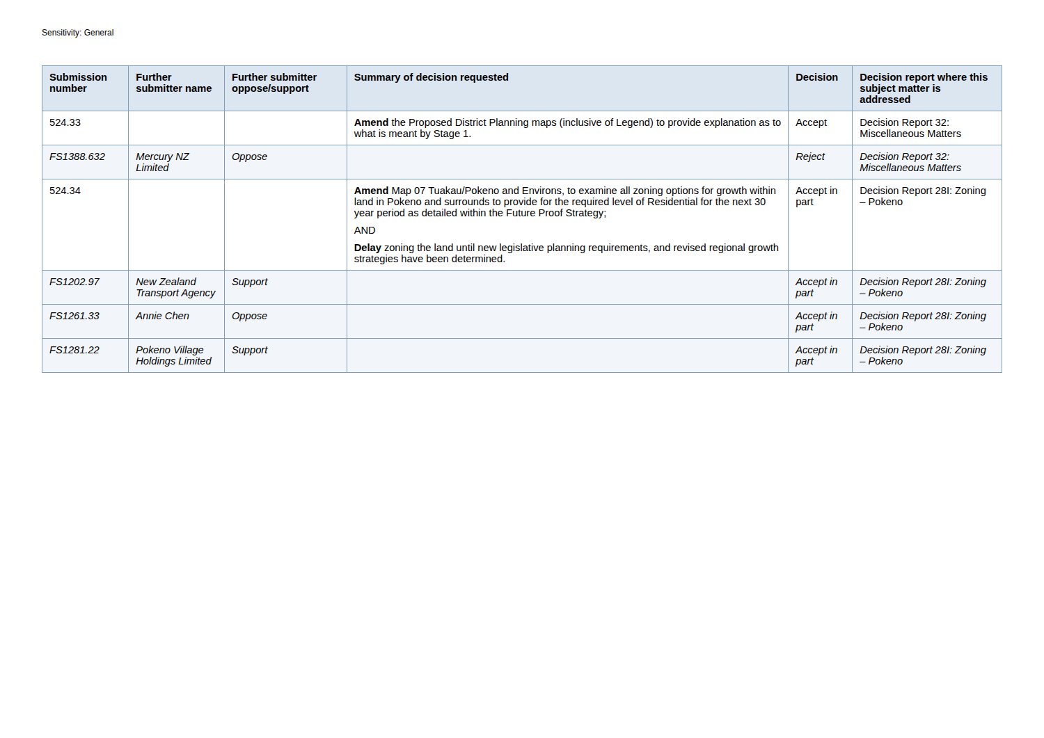Sensitivity: General
| Submission number | Further submitter name | Further submitter oppose/support | Summary of decision requested | Decision | Decision report where this subject matter is addressed |
| --- | --- | --- | --- | --- | --- |
| 524.33 | | | Amend the Proposed District Planning maps (inclusive of Legend) to provide explanation as to what is meant by Stage 1. | Accept | Decision Report 32: Miscellaneous Matters |
| FS1388.632 | Mercury NZ Limited | Oppose | | Reject | Decision Report 32: Miscellaneous Matters |
| 524.34 | | | Amend Map 07 Tuakau/Pokeno and Environs, to examine all zoning options for growth within land in Pokeno and surrounds to provide for the required level of Residential for the next 30 year period as detailed within the Future Proof Strategy; AND Delay zoning the land until new legislative planning requirements, and revised regional growth strategies have been determined. | Accept in part | Decision Report 28I: Zoning – Pokeno |
| FS1202.97 | New Zealand Transport Agency | Support | | Accept in part | Decision Report 28I: Zoning – Pokeno |
| FS1261.33 | Annie Chen | Oppose | | Accept in part | Decision Report 28I: Zoning – Pokeno |
| FS1281.22 | Pokeno Village Holdings Limited | Support | | Accept in part | Decision Report 28I: Zoning – Pokeno |